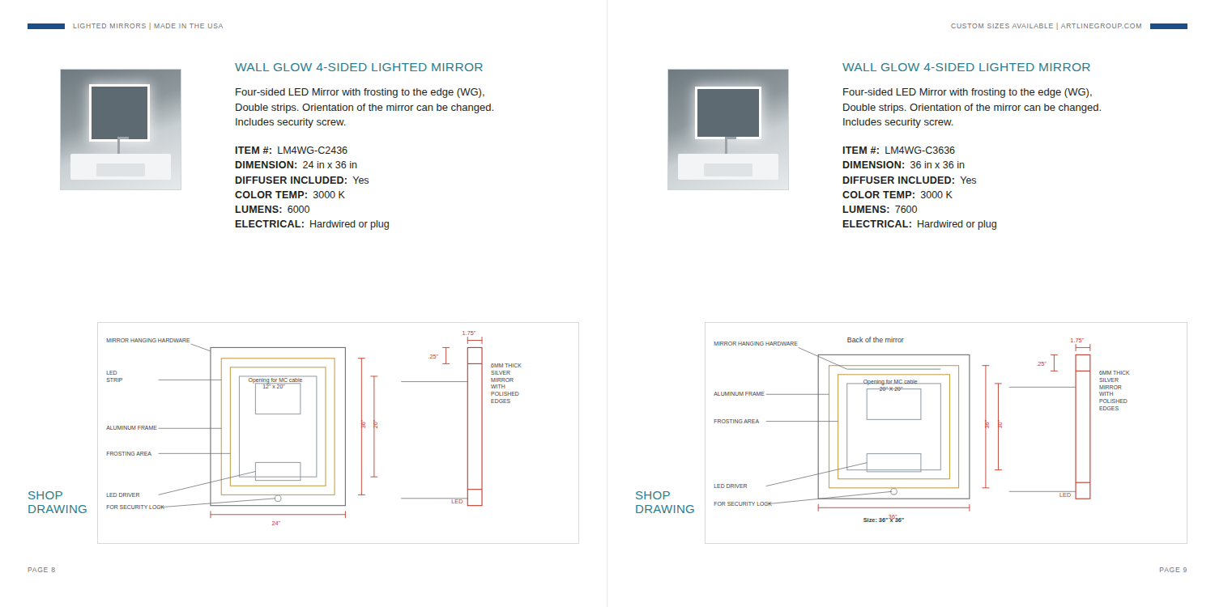Lighted Mirrors | Made in the USA
Wall Glow 4-Sided Lighted Mirror
Four-sided LED Mirror with frosting to the edge (WG), Double strips. Orientation of the mirror can be changed. Includes security screw.
ITEM #:
LM4WG-C2436
DIMENSION:
24 in x 36 in
DIFFUSER INCLUDED:
Yes
COLOR TEMP:
3000 K
LUMENS:
6000
ELECTRICAL:
Hardwired or plug
Shop
Drawing
MIRROR HANGING HARDWARE LED STRIP ALUMINUM FRAME FROSTING AREA LED DRIVER FOR SECURITY LOCK Opening for MC cable 12" x 20" 6MM THICK SILVER MIRROR WITH POLISHED EDGES 24" 36" 20" 1.75" .25" LED
Page 8
Custom Sizes Available | artlinegroup.com
Wall Glow 4-Sided Lighted Mirror
Four-sided LED Mirror with frosting to the edge (WG), Double strips. Orientation of the mirror can be changed. Includes security screw.
ITEM #:
LM4WG-C3636
DIMENSION:
36 in x 36 in
DIFFUSER INCLUDED:
Yes
COLOR TEMP:
3000 K
LUMENS:
7600
ELECTRICAL:
Hardwired or plug
Shop
Drawing
MIRROR HANGING HARDWARE ALUMINUM FRAME FROSTING AREA LED DRIVER FOR SECURITY LOCK Opening for MC cable 20" X 20" 6MM THICK SILVER MIRROR WITH POLISHED EDGES Back of the mirror Size: 36" x 36" 36" 36" 30" 1.75" .25" LED
Page 9